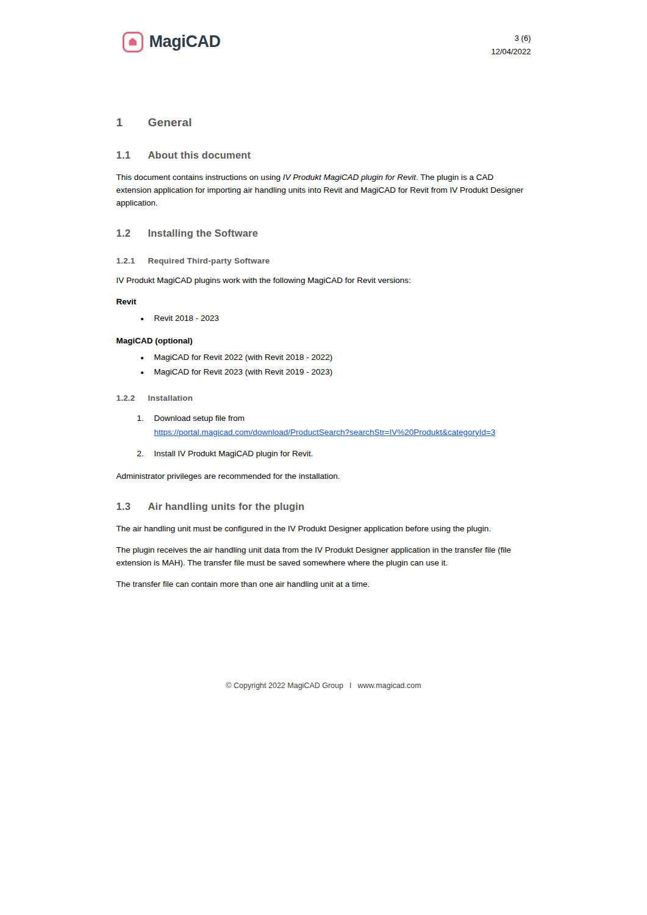MagiCAD
3 (6)
12/04/2022
1 General
1.1 About this document
This document contains instructions on using IV Produkt MagiCAD plugin for Revit. The plugin is a CAD extension application for importing air handling units into Revit and MagiCAD for Revit from IV Produkt Designer application.
1.2 Installing the Software
1.2.1 Required Third-party Software
IV Produkt MagiCAD plugins work with the following MagiCAD for Revit versions:
Revit
Revit 2018 - 2023
MagiCAD (optional)
MagiCAD for Revit 2022 (with Revit 2018 - 2022)
MagiCAD for Revit 2023 (with Revit 2019 - 2023)
1.2.2 Installation
Download setup file from
https://portal.magicad.com/download/ProductSearch?searchStr=IV%20Produkt&categoryId=3
Install IV Produkt MagiCAD plugin for Revit.
Administrator privileges are recommended for the installation.
1.3 Air handling units for the plugin
The air handling unit must be configured in the IV Produkt Designer application before using the plugin.
The plugin receives the air handling unit data from the IV Produkt Designer application in the transfer file (file extension is MAH). The transfer file must be saved somewhere where the plugin can use it.
The transfer file can contain more than one air handling unit at a time.
© Copyright 2022 MagiCAD GroupIwww.magicad.com